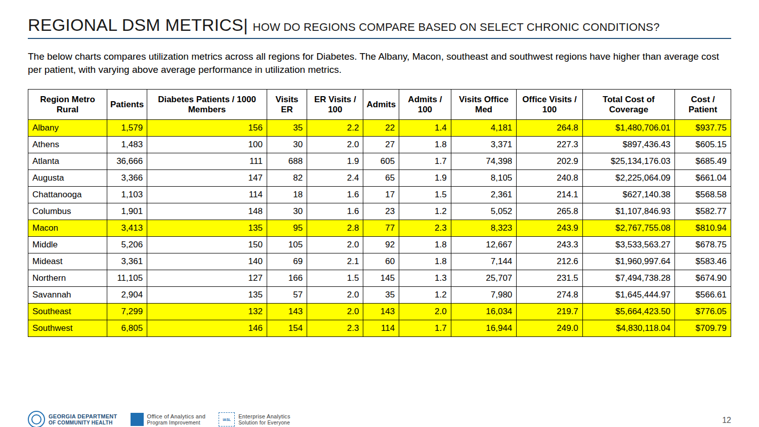REGIONAL DSM METRICS| HOW DO REGIONS COMPARE BASED ON SELECT CHRONIC CONDITIONS?
The below charts compares utilization metrics across all regions for Diabetes. The Albany, Macon, southeast and southwest regions have higher than average cost per patient, with varying above average performance in utilization metrics.
Regional diabetes utilization metrics
| Region Metro Rural | Patients | Diabetes Patients / 1000 Members | Visits ER | ER Visits / 100 | Admits | Admits / 100 | Visits Office Med | Office Visits / 100 | Total Cost of Coverage | Cost / Patient |
| --- | --- | --- | --- | --- | --- | --- | --- | --- | --- | --- |
| Albany | 1,579 | 156 | 35 | 2.2 | 22 | 1.4 | 4,181 | 264.8 | $1,480,706.01 | $937.75 |
| Athens | 1,483 | 100 | 30 | 2.0 | 27 | 1.8 | 3,371 | 227.3 | $897,436.43 | $605.15 |
| Atlanta | 36,666 | 111 | 688 | 1.9 | 605 | 1.7 | 74,398 | 202.9 | $25,134,176.03 | $685.49 |
| Augusta | 3,366 | 147 | 82 | 2.4 | 65 | 1.9 | 8,105 | 240.8 | $2,225,064.09 | $661.04 |
| Chattanooga | 1,103 | 114 | 18 | 1.6 | 17 | 1.5 | 2,361 | 214.1 | $627,140.38 | $568.58 |
| Columbus | 1,901 | 148 | 30 | 1.6 | 23 | 1.2 | 5,052 | 265.8 | $1,107,846.93 | $582.77 |
| Macon | 3,413 | 135 | 95 | 2.8 | 77 | 2.3 | 8,323 | 243.9 | $2,767,755.08 | $810.94 |
| Middle | 5,206 | 150 | 105 | 2.0 | 92 | 1.8 | 12,667 | 243.3 | $3,533,563.27 | $678.75 |
| Mideast | 3,361 | 140 | 69 | 2.1 | 60 | 1.8 | 7,144 | 212.6 | $1,960,997.64 | $583.46 |
| Northern | 11,105 | 127 | 166 | 1.5 | 145 | 1.3 | 25,707 | 231.5 | $7,494,738.28 | $674.90 |
| Savannah | 2,904 | 135 | 57 | 2.0 | 35 | 1.2 | 7,980 | 274.8 | $1,645,444.97 | $566.61 |
| Southeast | 7,299 | 132 | 143 | 2.0 | 143 | 2.0 | 16,034 | 219.7 | $5,664,423.50 | $776.05 |
| Southwest | 6,805 | 146 | 154 | 2.3 | 114 | 1.7 | 16,944 | 249.0 | $4,830,118.04 | $709.79 |
GEORGIA DEPARTMENTOF COMMUNITY HEALTH
Office of Analytics andProgram Improvement
Enterprise AnalyticsSolution for Everyone
12